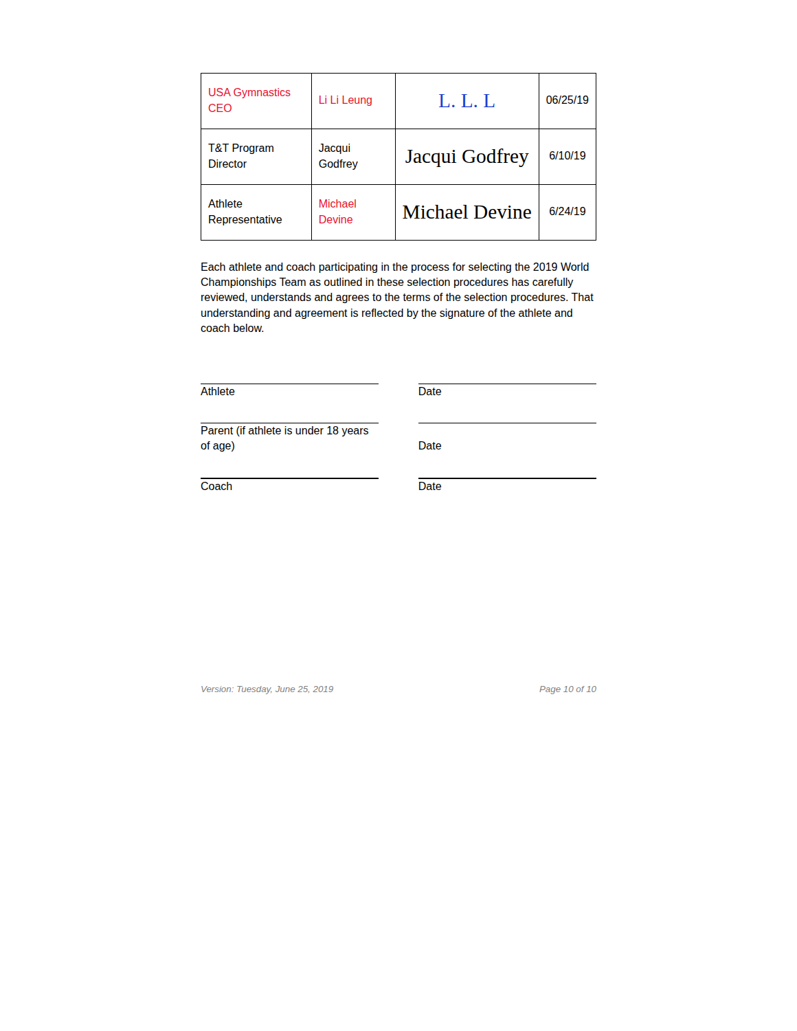| USA Gymnastics CEO | Li Li Leung | L. L. L | 06/25/19 |
| T&T Program Director | Jacqui Godfrey | Jacqui Godfrey | 6/10/19 |
| Athlete Representative | Michael Devine | Michael Devine | 6/24/19 |
Each athlete and coach participating in the process for selecting the 2019 World Championships Team as outlined in these selection procedures has carefully reviewed, understands and agrees to the terms of the selection procedures. That understanding and agreement is reflected by the signature of the athlete and coach below.
| Athlete | | Date |
| Parent (if athlete is under 18 years of age) | | Date |
| Coach | | Date |
Version: Tuesday, June 25, 2019 Page 10 of 10